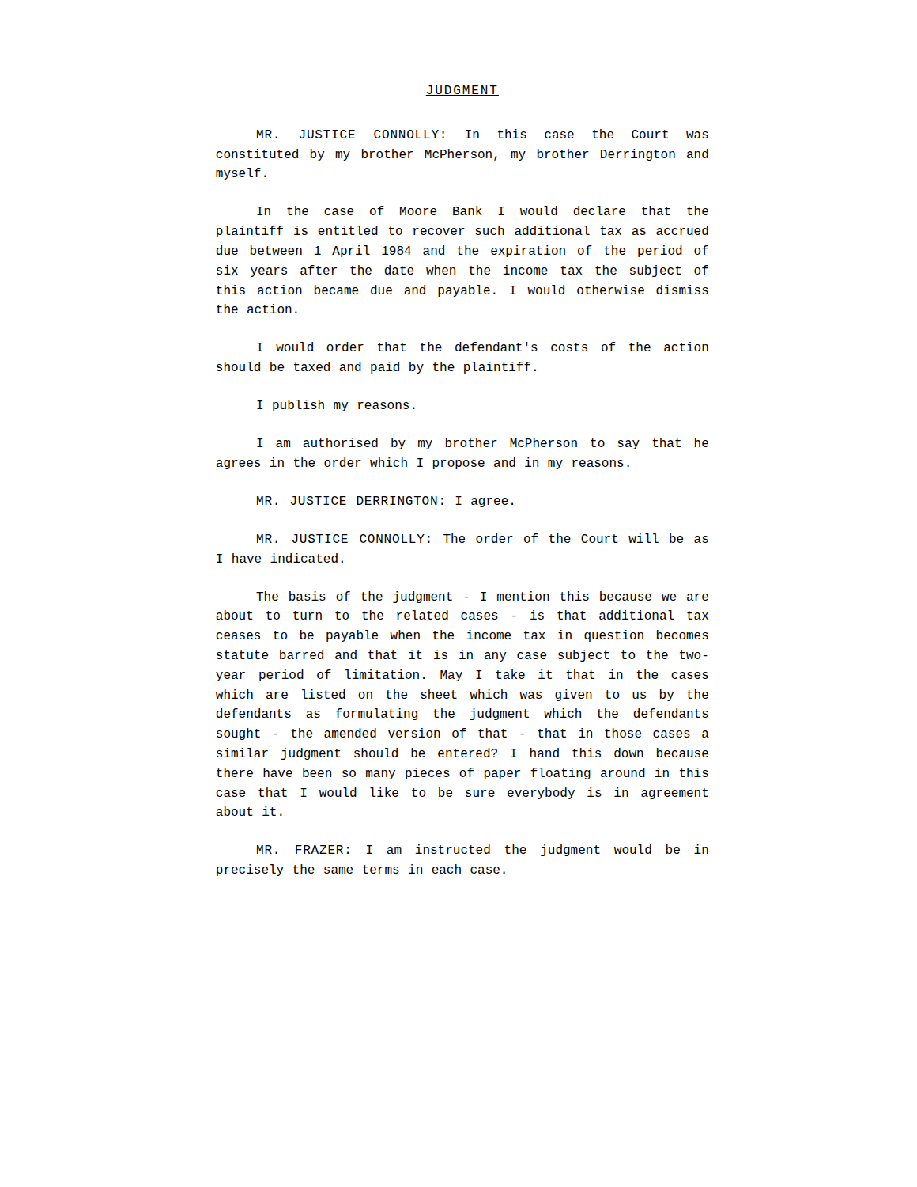JUDGMENT
MR. JUSTICE CONNOLLY: In this case the Court was constituted by my brother McPherson, my brother Derrington and myself.
In the case of Moore Bank I would declare that the plaintiff is entitled to recover such additional tax as accrued due between 1 April 1984 and the expiration of the period of six years after the date when the income tax the subject of this action became due and payable. I would otherwise dismiss the action.
I would order that the defendant's costs of the action should be taxed and paid by the plaintiff.
I publish my reasons.
I am authorised by my brother McPherson to say that he agrees in the order which I propose and in my reasons.
MR. JUSTICE DERRINGTON: I agree.
MR. JUSTICE CONNOLLY: The order of the Court will be as I have indicated.
The basis of the judgment - I mention this because we are about to turn to the related cases - is that additional tax ceases to be payable when the income tax in question becomes statute barred and that it is in any case subject to the two-year period of limitation. May I take it that in the cases which are listed on the sheet which was given to us by the defendants as formulating the judgment which the defendants sought - the amended version of that - that in those cases a similar judgment should be entered? I hand this down because there have been so many pieces of paper floating around in this case that I would like to be sure everybody is in agreement about it.
MR. FRAZER: I am instructed the judgment would be in precisely the same terms in each case.